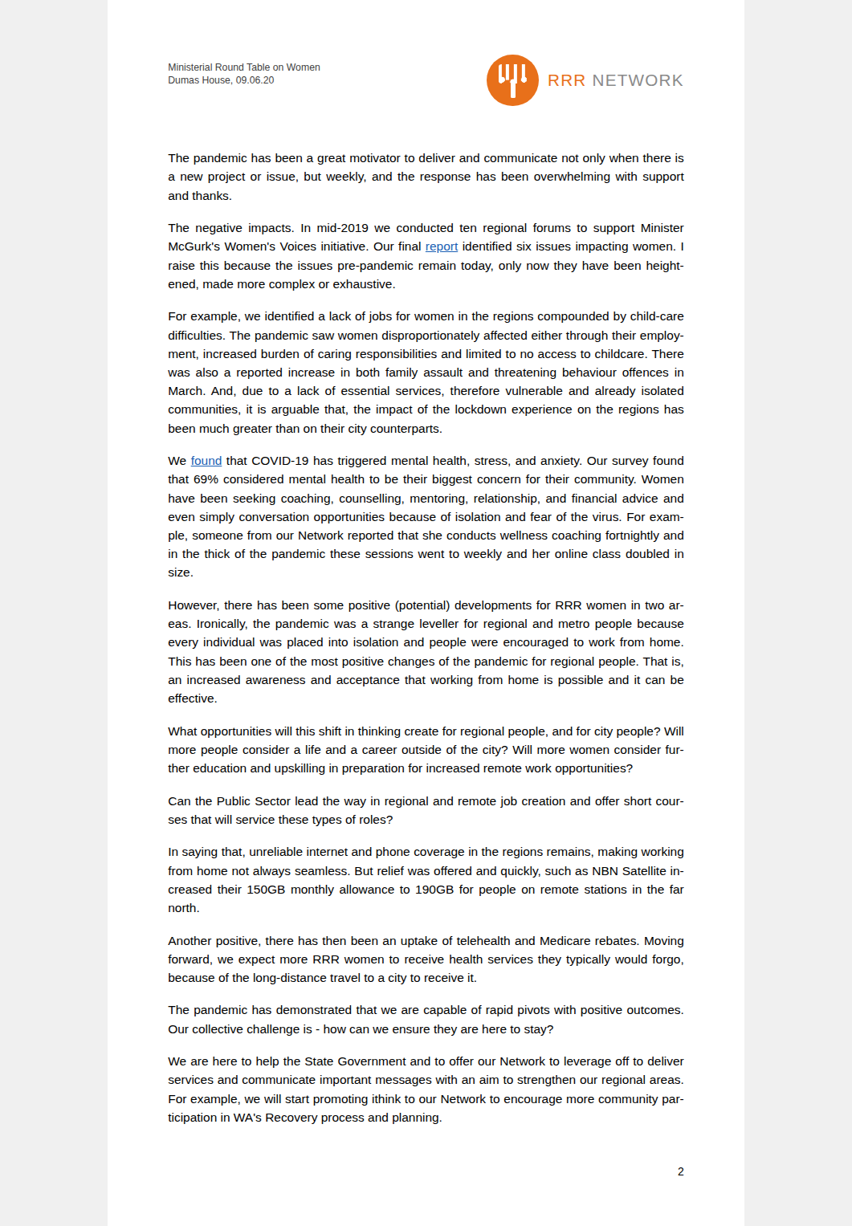Ministerial Round Table on Women
Dumas House, 09.06.20
RRR NETWORK
The pandemic has been a great motivator to deliver and communicate not only when there is a new project or issue, but weekly, and the response has been overwhelming with support and thanks.
The negative impacts. In mid-2019 we conducted ten regional forums to support Minister McGurk's Women's Voices initiative. Our final report identified six issues impacting women. I raise this because the issues pre-pandemic remain today, only now they have been heightened, made more complex or exhaustive.
For example, we identified a lack of jobs for women in the regions compounded by child-care difficulties. The pandemic saw women disproportionately affected either through their employment, increased burden of caring responsibilities and limited to no access to childcare. There was also a reported increase in both family assault and threatening behaviour offences in March. And, due to a lack of essential services, therefore vulnerable and already isolated communities, it is arguable that, the impact of the lockdown experience on the regions has been much greater than on their city counterparts.
We found that COVID-19 has triggered mental health, stress, and anxiety. Our survey found that 69% considered mental health to be their biggest concern for their community. Women have been seeking coaching, counselling, mentoring, relationship, and financial advice and even simply conversation opportunities because of isolation and fear of the virus. For example, someone from our Network reported that she conducts wellness coaching fortnightly and in the thick of the pandemic these sessions went to weekly and her online class doubled in size.
However, there has been some positive (potential) developments for RRR women in two areas. Ironically, the pandemic was a strange leveller for regional and metro people because every individual was placed into isolation and people were encouraged to work from home. This has been one of the most positive changes of the pandemic for regional people. That is, an increased awareness and acceptance that working from home is possible and it can be effective.
What opportunities will this shift in thinking create for regional people, and for city people? Will more people consider a life and a career outside of the city? Will more women consider further education and upskilling in preparation for increased remote work opportunities?
Can the Public Sector lead the way in regional and remote job creation and offer short courses that will service these types of roles?
In saying that, unreliable internet and phone coverage in the regions remains, making working from home not always seamless. But relief was offered and quickly, such as NBN Satellite increased their 150GB monthly allowance to 190GB for people on remote stations in the far north.
Another positive, there has then been an uptake of telehealth and Medicare rebates. Moving forward, we expect more RRR women to receive health services they typically would forgo, because of the long-distance travel to a city to receive it.
The pandemic has demonstrated that we are capable of rapid pivots with positive outcomes. Our collective challenge is - how can we ensure they are here to stay?
We are here to help the State Government and to offer our Network to leverage off to deliver services and communicate important messages with an aim to strengthen our regional areas. For example, we will start promoting ithink to our Network to encourage more community participation in WA's Recovery process and planning.
2